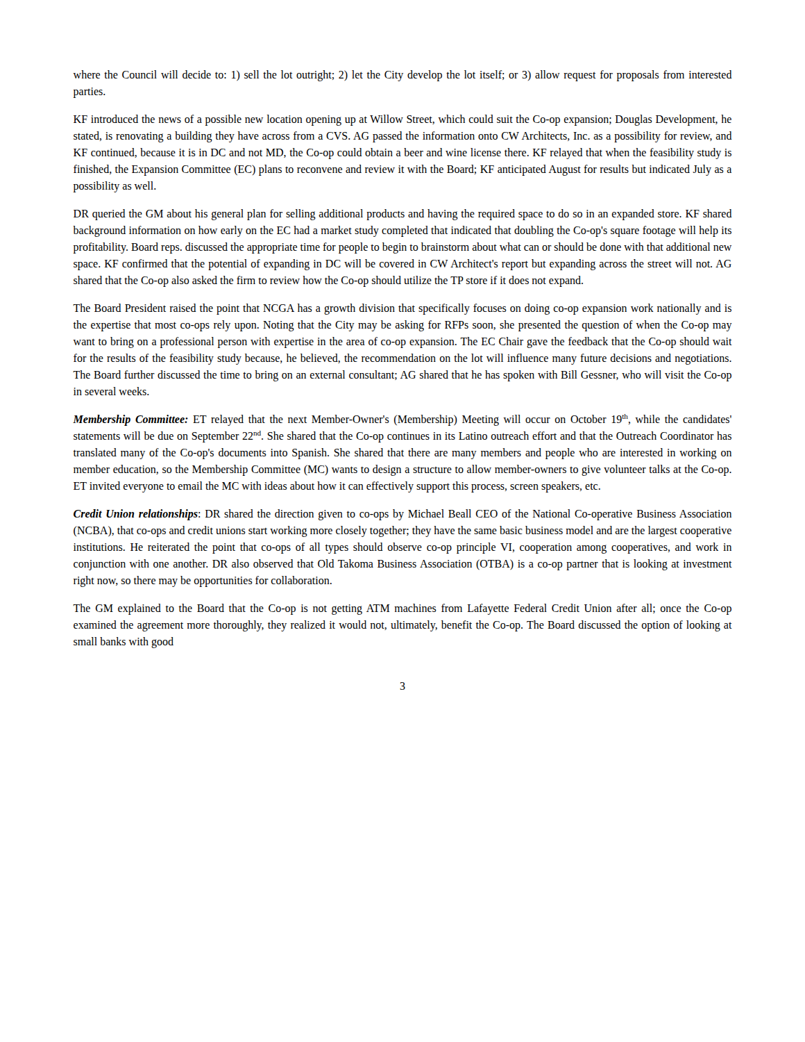where the Council will decide to: 1) sell the lot outright; 2) let the City develop the lot itself; or 3) allow request for proposals from interested parties.
KF introduced the news of a possible new location opening up at Willow Street, which could suit the Co-op expansion; Douglas Development, he stated, is renovating a building they have across from a CVS. AG passed the information onto CW Architects, Inc. as a possibility for review, and KF continued, because it is in DC and not MD, the Co-op could obtain a beer and wine license there. KF relayed that when the feasibility study is finished, the Expansion Committee (EC) plans to reconvene and review it with the Board; KF anticipated August for results but indicated July as a possibility as well.
DR queried the GM about his general plan for selling additional products and having the required space to do so in an expanded store. KF shared background information on how early on the EC had a market study completed that indicated that doubling the Co-op's square footage will help its profitability. Board reps. discussed the appropriate time for people to begin to brainstorm about what can or should be done with that additional new space. KF confirmed that the potential of expanding in DC will be covered in CW Architect's report but expanding across the street will not. AG shared that the Co-op also asked the firm to review how the Co-op should utilize the TP store if it does not expand.
The Board President raised the point that NCGA has a growth division that specifically focuses on doing co-op expansion work nationally and is the expertise that most co-ops rely upon. Noting that the City may be asking for RFPs soon, she presented the question of when the Co-op may want to bring on a professional person with expertise in the area of co-op expansion. The EC Chair gave the feedback that the Co-op should wait for the results of the feasibility study because, he believed, the recommendation on the lot will influence many future decisions and negotiations. The Board further discussed the time to bring on an external consultant; AG shared that he has spoken with Bill Gessner, who will visit the Co-op in several weeks.
Membership Committee: ET relayed that the next Member-Owner's (Membership) Meeting will occur on October 19th, while the candidates' statements will be due on September 22nd. She shared that the Co-op continues in its Latino outreach effort and that the Outreach Coordinator has translated many of the Co-op's documents into Spanish. She shared that there are many members and people who are interested in working on member education, so the Membership Committee (MC) wants to design a structure to allow member-owners to give volunteer talks at the Co-op. ET invited everyone to email the MC with ideas about how it can effectively support this process, screen speakers, etc.
Credit Union relationships: DR shared the direction given to co-ops by Michael Beall CEO of the National Co-operative Business Association (NCBA), that co-ops and credit unions start working more closely together; they have the same basic business model and are the largest cooperative institutions. He reiterated the point that co-ops of all types should observe co-op principle VI, cooperation among cooperatives, and work in conjunction with one another. DR also observed that Old Takoma Business Association (OTBA) is a co-op partner that is looking at investment right now, so there may be opportunities for collaboration.
The GM explained to the Board that the Co-op is not getting ATM machines from Lafayette Federal Credit Union after all; once the Co-op examined the agreement more thoroughly, they realized it would not, ultimately, benefit the Co-op. The Board discussed the option of looking at small banks with good
3